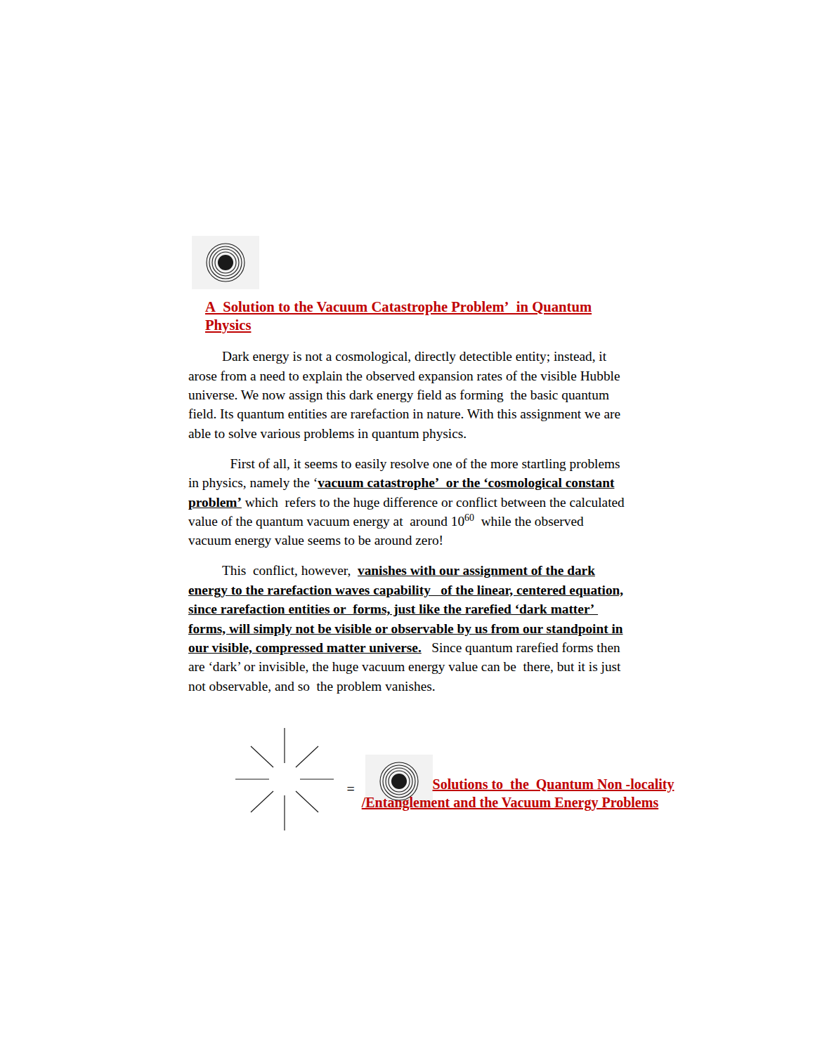A Solution to the Vacuum Catastrophe Problem’ in Quantum Physics
Dark energy is not a cosmological, directly detectible entity; instead, it arose from a need to explain the observed expansion rates of the visible Hubble universe. We now assign this dark energy field as forming the basic quantum field. Its quantum entities are rarefaction in nature. With this assignment we are able to solve various problems in quantum physics.
First of all, it seems to easily resolve one of the more startling problems in physics, namely the ‘vacuum catastrophe’ or the ‘cosmological constant problem’ which refers to the huge difference or conflict between the calculated value of the quantum vacuum energy at around 1060 while the observed vacuum energy value seems to be around zero!
This conflict, however, vanishes with our assignment of the dark energy to the rarefaction waves capability of the linear, centered equation, since rarefaction entities or forms, just like the rarefied ‘dark matter’ forms, will simply not be visible or observable by us from our standpoint in our visible, compressed matter universe. Since quantum rarefied forms then are ‘dark’ or invisible, the huge vacuum energy value can be there, but it is just not observable, and so the problem vanishes.
=
Solutions to the Quantum Non -locality /Entanglement and the Vacuum Energy Problems